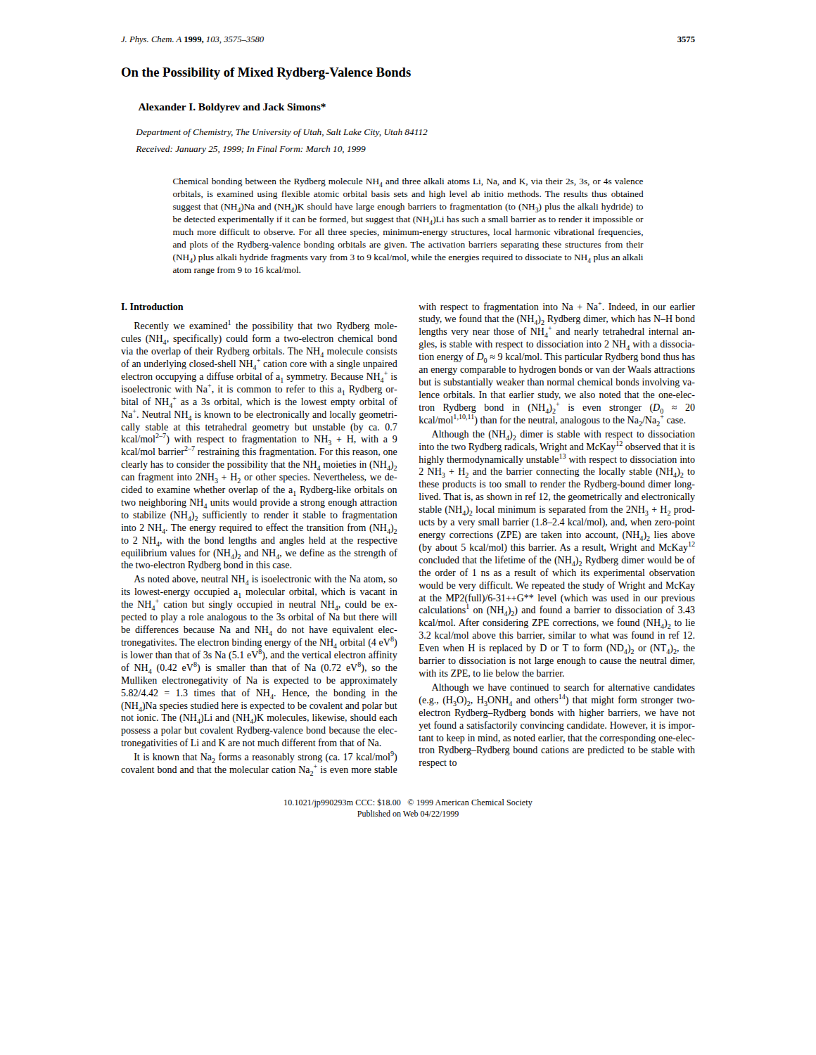J. Phys. Chem. A 1999, 103, 3575–3580
3575
On the Possibility of Mixed Rydberg-Valence Bonds
Alexander I. Boldyrev and Jack Simons*
Department of Chemistry, The University of Utah, Salt Lake City, Utah 84112
Received: January 25, 1999; In Final Form: March 10, 1999
Chemical bonding between the Rydberg molecule NH4 and three alkali atoms Li, Na, and K, via their 2s, 3s, or 4s valence orbitals, is examined using flexible atomic orbital basis sets and high level ab initio methods. The results thus obtained suggest that (NH4)Na and (NH4)K should have large enough barriers to fragmentation (to (NH3) plus the alkali hydride) to be detected experimentally if it can be formed, but suggest that (NH4)Li has such a small barrier as to render it impossible or much more difficult to observe. For all three species, minimum-energy structures, local harmonic vibrational frequencies, and plots of the Rydberg-valence bonding orbitals are given. The activation barriers separating these structures from their (NH4) plus alkali hydride fragments vary from 3 to 9 kcal/mol, while the energies required to dissociate to NH4 plus an alkali atom range from 9 to 16 kcal/mol.
I. Introduction
Recently we examined1 the possibility that two Rydberg molecules (NH4, specifically) could form a two-electron chemical bond via the overlap of their Rydberg orbitals. The NH4 molecule consists of an underlying closed-shell NH4+ cation core with a single unpaired electron occupying a diffuse orbital of a1 symmetry. Because NH4+ is isoelectronic with Na+, it is common to refer to this a1 Rydberg orbital of NH4+ as a 3s orbital, which is the lowest empty orbital of Na+. Neutral NH4 is known to be electronically and locally geometrically stable at this tetrahedral geometry but unstable (by ca. 0.7 kcal/mol2–7) with respect to fragmentation to NH3 + H, with a 9 kcal/mol barrier2–7 restraining this fragmentation. For this reason, one clearly has to consider the possibility that the NH4 moieties in (NH4)2 can fragment into 2NH3 + H2 or other species. Nevertheless, we decided to examine whether overlap of the a1 Rydberg-like orbitals on two neighboring NH4 units would provide a strong enough attraction to stabilize (NH4)2 sufficiently to render it stable to fragmentation into 2 NH4. The energy required to effect the transition from (NH4)2 to 2 NH4, with the bond lengths and angles held at the respective equilibrium values for (NH4)2 and NH4, we define as the strength of the two-electron Rydberg bond in this case.
As noted above, neutral NH4 is isoelectronic with the Na atom, so its lowest-energy occupied a1 molecular orbital, which is vacant in the NH4+ cation but singly occupied in neutral NH4, could be expected to play a role analogous to the 3s orbital of Na but there will be differences because Na and NH4 do not have equivalent electronegativites. The electron binding energy of the NH4 orbital (4 eV8) is lower than that of 3s Na (5.1 eV8), and the vertical electron affinity of NH4 (0.42 eV8) is smaller than that of Na (0.72 eV8), so the Mulliken electronegativity of Na is expected to be approximately 5.82/4.42 = 1.3 times that of NH4. Hence, the bonding in the (NH4)Na species studied here is expected to be covalent and polar but not ionic. The (NH4)Li and (NH4)K molecules, likewise, should each possess a polar but covalent Rydberg-valence bond because the electronegativities of Li and K are not much different from that of Na.
It is known that Na2 forms a reasonably strong (ca. 17 kcal/mol9) covalent bond and that the molecular cation Na2+ is even more stable with respect to fragmentation into Na + Na+. Indeed, in our earlier study, we found that the (NH4)2 Rydberg dimer, which has N–H bond lengths very near those of NH4+ and nearly tetrahedral internal angles, is stable with respect to dissociation into 2 NH4 with a dissociation energy of D0 ≈ 9 kcal/mol. This particular Rydberg bond thus has an energy comparable to hydrogen bonds or van der Waals attractions but is substantially weaker than normal chemical bonds involving valence orbitals. In that earlier study, we also noted that the one-electron Rydberg bond in (NH4)2+ is even stronger (D0 ≈ 20 kcal/mol1,10,11) than for the neutral, analogous to the Na2/Na2+ case.
Although the (NH4)2 dimer is stable with respect to dissociation into the two Rydberg radicals, Wright and McKay12 observed that it is highly thermodynamically unstable13 with respect to dissociation into 2 NH3 + H2 and the barrier connecting the locally stable (NH4)2 to these products is too small to render the Rydberg-bound dimer long-lived. That is, as shown in ref 12, the geometrically and electronically stable (NH4)2 local minimum is separated from the 2NH3 + H2 products by a very small barrier (1.8–2.4 kcal/mol), and, when zero-point energy corrections (ZPE) are taken into account, (NH4)2 lies above (by about 5 kcal/mol) this barrier. As a result, Wright and McKay12 concluded that the lifetime of the (NH4)2 Rydberg dimer would be of the order of 1 ns as a result of which its experimental observation would be very difficult. We repeated the study of Wright and McKay at the MP2(full)/6-31++G** level (which was used in our previous calculations1 on (NH4)2) and found a barrier to dissociation of 3.43 kcal/mol. After considering ZPE corrections, we found (NH4)2 to lie 3.2 kcal/mol above this barrier, similar to what was found in ref 12. Even when H is replaced by D or T to form (ND4)2 or (NT4)2, the barrier to dissociation is not large enough to cause the neutral dimer, with its ZPE, to lie below the barrier.
Although we have continued to search for alternative candidates (e.g., (H3O)2, H3ONH4 and others14) that might form stronger two-electron Rydberg–Rydberg bonds with higher barriers, we have not yet found a satisfactorily convincing candidate. However, it is important to keep in mind, as noted earlier, that the corresponding one-electron Rydberg–Rydberg bound cations are predicted to be stable with respect to
10.1021/jp990293m CCC: $18.00 © 1999 American Chemical Society
Published on Web 04/22/1999